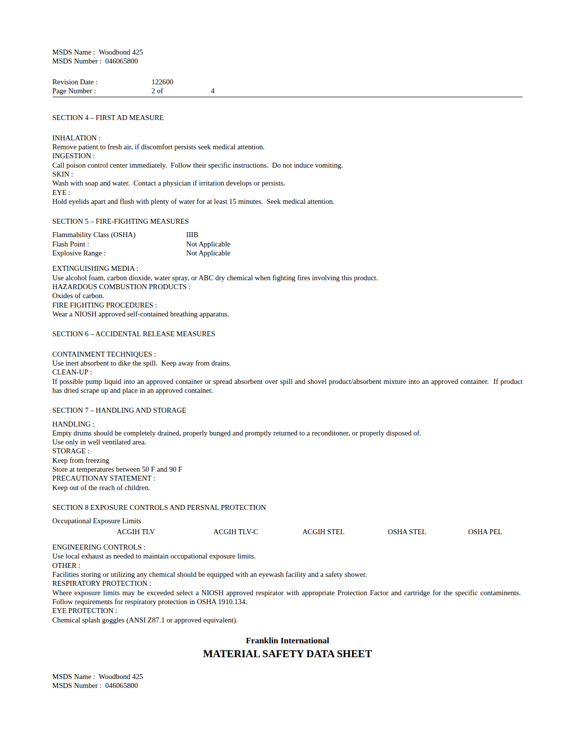MSDS Name : Woodbond 425
MSDS Number : 046065800
| Revision Date : | 122600 | |
| Page Number : | 2 of | 4 |
SECTION 4 – FIRST AD MEASURE
INHALATION :
Remove patient to fresh air, if discomfort persists seek medical attention.
INGESTION :
Call poison control center immediately. Follow their specific instructions. Do not induce vomiting.
SKIN :
Wash with soap and water. Contact a physician if irritation develops or persists.
EYE :
Hold eyelids apart and flush with plenty of water for at least 15 minutes. Seek medical attention.
SECTION 5 – FIRE-FIGHTING MEASURES
| Flammability Class (OSHA) | IIIB |
| Flash Point : | Not Applicable |
| Explosive Range : | Not Applicable |
EXTINGUISHING MEDIA :
Use alcohol foam, carbon dioxide, water spray, or ABC dry chemical when fighting fires involving this product.
HAZARDOUS COMBUSTION PRODUCTS :
Oxides of carbon.
FIRE FIGHTING PROCEDURES :
Wear a NIOSH approved self-contained breathing apparatus.
SECTION 6 – ACCIDENTAL RELEASE MEASURES
CONTAINMENT TECHNIQUES :
Use inert absorbent to dike the spill. Keep away from drains.
CLEAN-UP :
If possible pump liquid into an approved container or spread absorbent over spill and shovel product/absorbent mixture into an approved container. If product has dried scrape up and place in an approved container.
SECTION 7 – HANDLING AND STORAGE
HANDLING :
Empty drums should be completely drained, properly bunged and promptly returned to a reconditoner, or properly disposed of.
Use only in well ventilated area.
STORAGE :
Keep from freezing
Store at temperatures between 50 F and 90 F
PRECAUTIONAY STATEMENT :
Keep out of the reach of children.
SECTION 8 EXPOSURE CONTROLS AND PERSNAL PROTECTION
Occupational Exposure Limits
| ACGIH TLV | ACGIH TLV-C | ACGIH STEL | OSHA STEL | OSHA PEL |
ENGINEERING CONTROLS :
Use local exhaust as needed to maintain occupational exposure limits.
OTHER :
Facilities storing or utilizing any chemical should be equipped with an eyewash facility and a safety shower.
RESPIRATORY PROTECTION :
Where exposure limits may be exceeded select a NIOSH approved respirator with appropriate Protection Factor and cartridge for the specific contaminents. Follow requirements for respiratory protection in OSHA 1910.134.
EYE PROTECTION :
Chemical splash goggles (ANSI Z87.1 or approved equivalent).
Franklin International
MATERIAL SAFETY DATA SHEET
MSDS Name : Woodbond 425
MSDS Number : 046065800